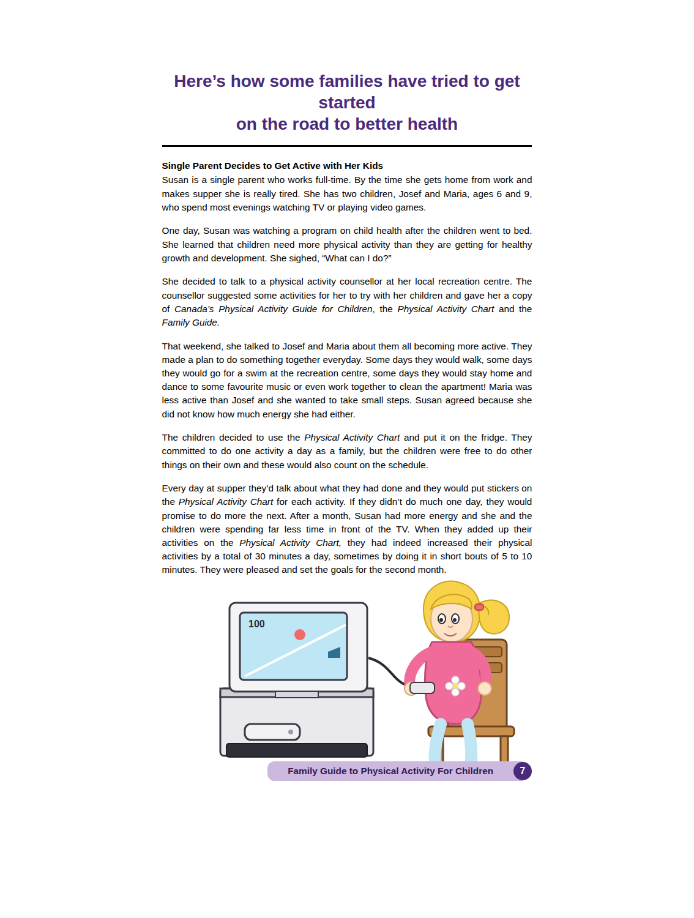Here’s how some families have tried to get started
on the road to better health
Single Parent Decides to Get Active with Her Kids
Susan is a single parent who works full-time. By the time she gets home from work and makes supper she is really tired. She has two children, Josef and Maria, ages 6 and 9, who spend most evenings watching TV or playing video games.
One day, Susan was watching a program on child health after the children went to bed. She learned that children need more physical activity than they are getting for healthy growth and development. She sighed, “What can I do?”
She decided to talk to a physical activity counsellor at her local recreation centre. The counsellor suggested some activities for her to try with her children and gave her a copy of Canada’s Physical Activity Guide for Children, the Physical Activity Chart and the Family Guide.
That weekend, she talked to Josef and Maria about them all becoming more active. They made a plan to do something together everyday. Some days they would walk, some days they would go for a swim at the recreation centre, some days they would stay home and dance to some favourite music or even work together to clean the apartment! Maria was less active than Josef and she wanted to take small steps. Susan agreed because she did not know how much energy she had either.
The children decided to use the Physical Activity Chart and put it on the fridge. They committed to do one activity a day as a family, but the children were free to do other things on their own and these would also count on the schedule.
Every day at supper they’d talk about what they had done and they would put stickers on the Physical Activity Chart for each activity. If they didn’t do much one day, they would promise to do more the next. After a month, Susan had more energy and she and the children were spending far less time in front of the TV. When they added up their activities on the Physical Activity Chart, they had indeed increased their physical activities by a total of 30 minutes a day, sometimes by doing it in short bouts of 5 to 10 minutes. They were pleased and set the goals for the second month.
100
Family Guide to Physical Activity For Children
7